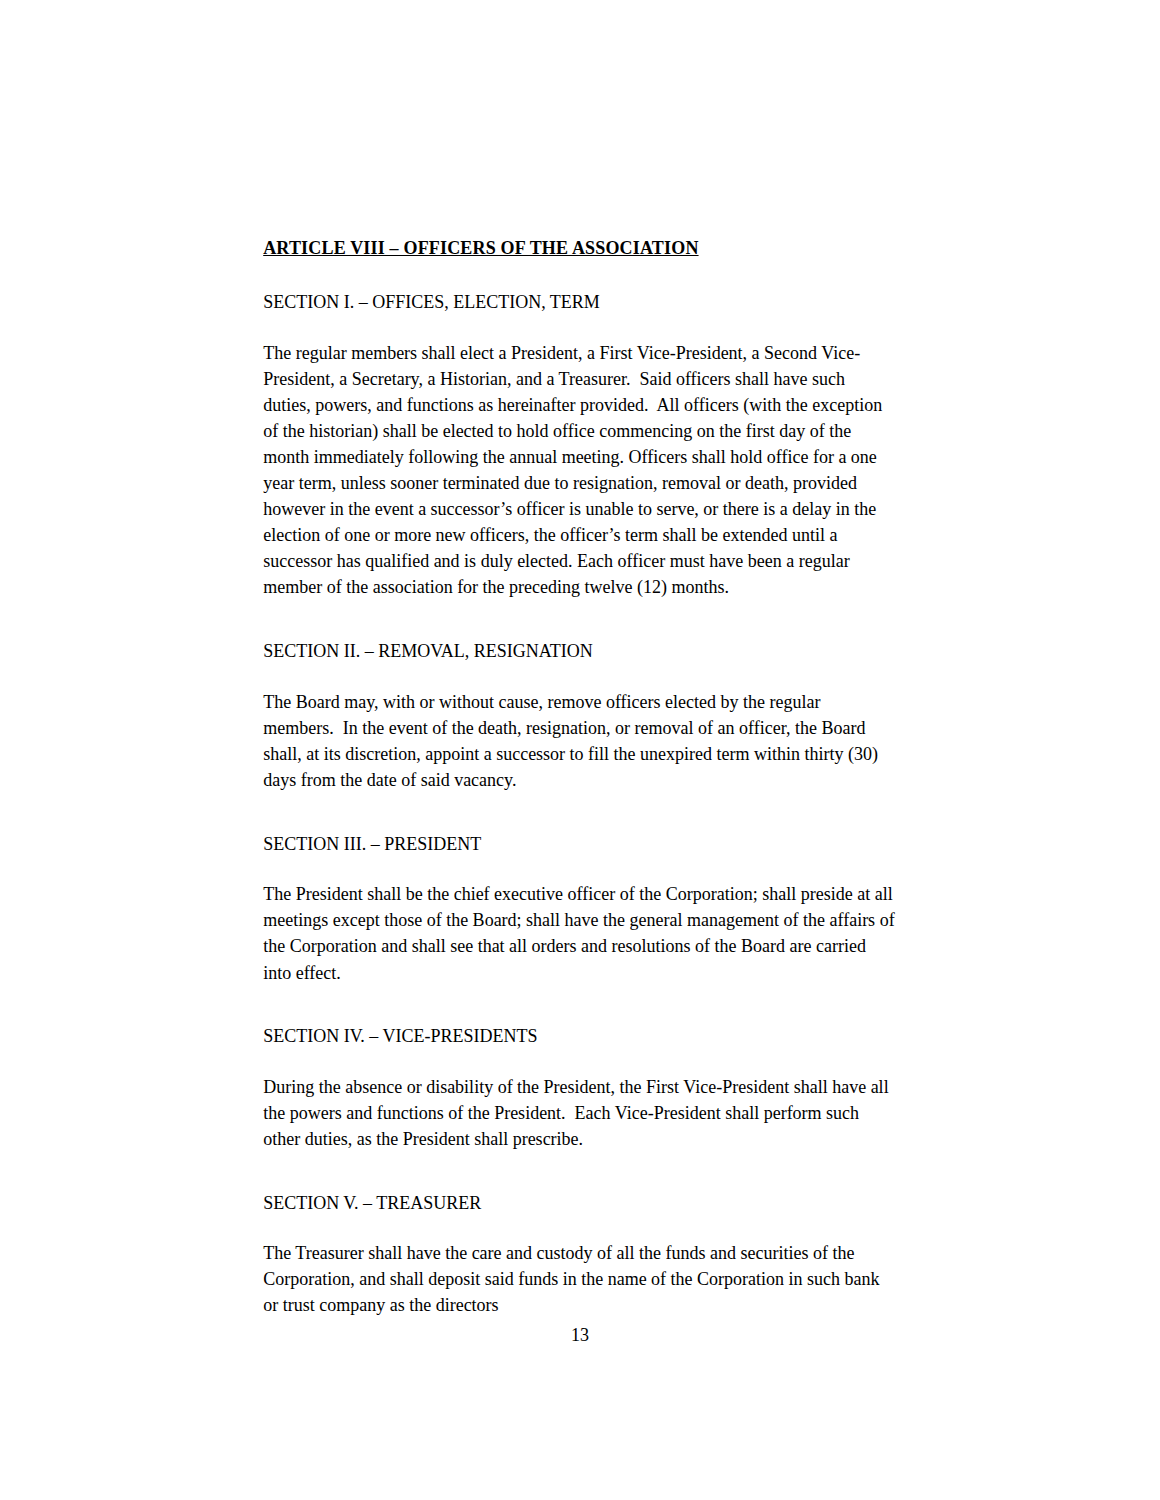ARTICLE VIII – OFFICERS OF THE ASSOCIATION
SECTION I. – OFFICES, ELECTION, TERM
The regular members shall elect a President, a First Vice-President, a Second Vice-President, a Secretary, a Historian, and a Treasurer. Said officers shall have such duties, powers, and functions as hereinafter provided. All officers (with the exception of the historian) shall be elected to hold office commencing on the first day of the month immediately following the annual meeting. Officers shall hold office for a one year term, unless sooner terminated due to resignation, removal or death, provided however in the event a successor’s officer is unable to serve, or there is a delay in the election of one or more new officers, the officer’s term shall be extended until a successor has qualified and is duly elected. Each officer must have been a regular member of the association for the preceding twelve (12) months.
SECTION II. – REMOVAL, RESIGNATION
The Board may, with or without cause, remove officers elected by the regular members. In the event of the death, resignation, or removal of an officer, the Board shall, at its discretion, appoint a successor to fill the unexpired term within thirty (30) days from the date of said vacancy.
SECTION III. – PRESIDENT
The President shall be the chief executive officer of the Corporation; shall preside at all meetings except those of the Board; shall have the general management of the affairs of the Corporation and shall see that all orders and resolutions of the Board are carried into effect.
SECTION IV. – VICE-PRESIDENTS
During the absence or disability of the President, the First Vice-President shall have all the powers and functions of the President. Each Vice-President shall perform such other duties, as the President shall prescribe.
SECTION V. – TREASURER
The Treasurer shall have the care and custody of all the funds and securities of the Corporation, and shall deposit said funds in the name of the Corporation in such bank or trust company as the directors
13